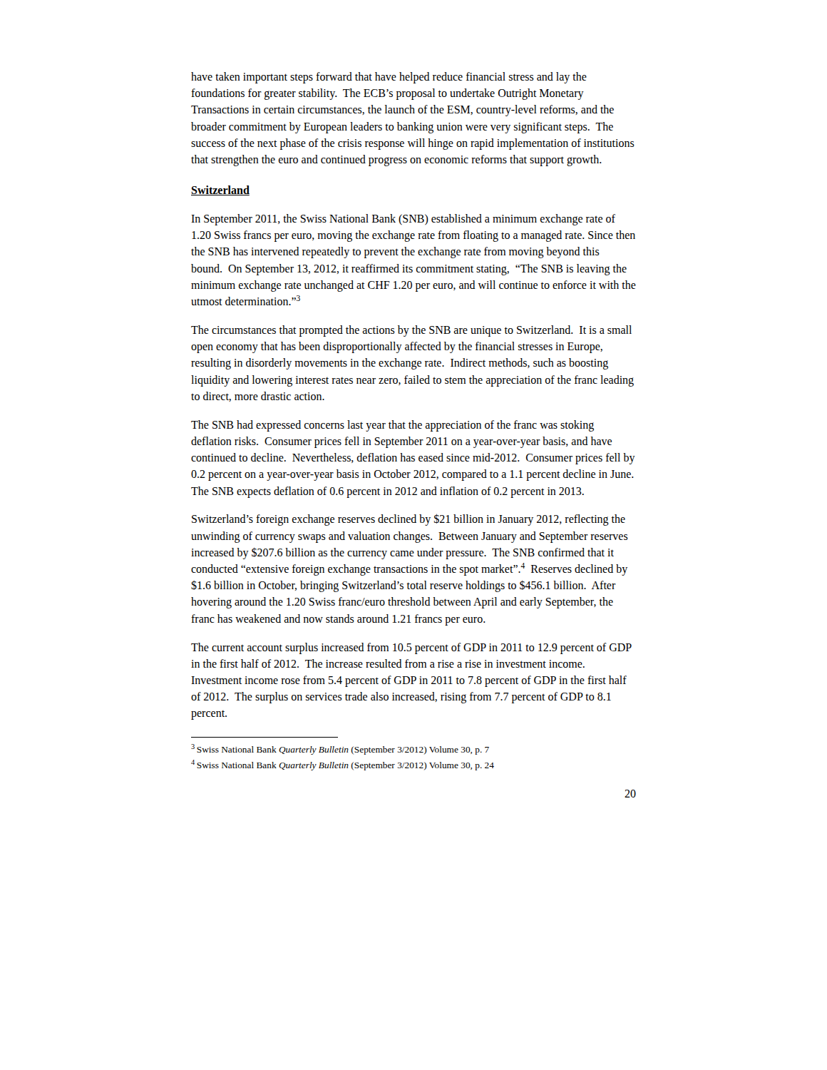have taken important steps forward that have helped reduce financial stress and lay the foundations for greater stability. The ECB’s proposal to undertake Outright Monetary Transactions in certain circumstances, the launch of the ESM, country-level reforms, and the broader commitment by European leaders to banking union were very significant steps. The success of the next phase of the crisis response will hinge on rapid implementation of institutions that strengthen the euro and continued progress on economic reforms that support growth.
Switzerland
In September 2011, the Swiss National Bank (SNB) established a minimum exchange rate of 1.20 Swiss francs per euro, moving the exchange rate from floating to a managed rate. Since then the SNB has intervened repeatedly to prevent the exchange rate from moving beyond this bound. On September 13, 2012, it reaffirmed its commitment stating, “The SNB is leaving the minimum exchange rate unchanged at CHF 1.20 per euro, and will continue to enforce it with the utmost determination.”3
The circumstances that prompted the actions by the SNB are unique to Switzerland. It is a small open economy that has been disproportionally affected by the financial stresses in Europe, resulting in disorderly movements in the exchange rate. Indirect methods, such as boosting liquidity and lowering interest rates near zero, failed to stem the appreciation of the franc leading to direct, more drastic action.
The SNB had expressed concerns last year that the appreciation of the franc was stoking deflation risks. Consumer prices fell in September 2011 on a year-over-year basis, and have continued to decline. Nevertheless, deflation has eased since mid-2012. Consumer prices fell by 0.2 percent on a year-over-year basis in October 2012, compared to a 1.1 percent decline in June. The SNB expects deflation of 0.6 percent in 2012 and inflation of 0.2 percent in 2013.
Switzerland’s foreign exchange reserves declined by $21 billion in January 2012, reflecting the unwinding of currency swaps and valuation changes. Between January and September reserves increased by $207.6 billion as the currency came under pressure. The SNB confirmed that it conducted “extensive foreign exchange transactions in the spot market”.4 Reserves declined by $1.6 billion in October, bringing Switzerland’s total reserve holdings to $456.1 billion. After hovering around the 1.20 Swiss franc/euro threshold between April and early September, the franc has weakened and now stands around 1.21 francs per euro.
The current account surplus increased from 10.5 percent of GDP in 2011 to 12.9 percent of GDP in the first half of 2012. The increase resulted from a rise a rise in investment income. Investment income rose from 5.4 percent of GDP in 2011 to 7.8 percent of GDP in the first half of 2012. The surplus on services trade also increased, rising from 7.7 percent of GDP to 8.1 percent.
3 Swiss National Bank Quarterly Bulletin (September 3/2012) Volume 30, p. 7
4 Swiss National Bank Quarterly Bulletin (September 3/2012) Volume 30, p. 24
20